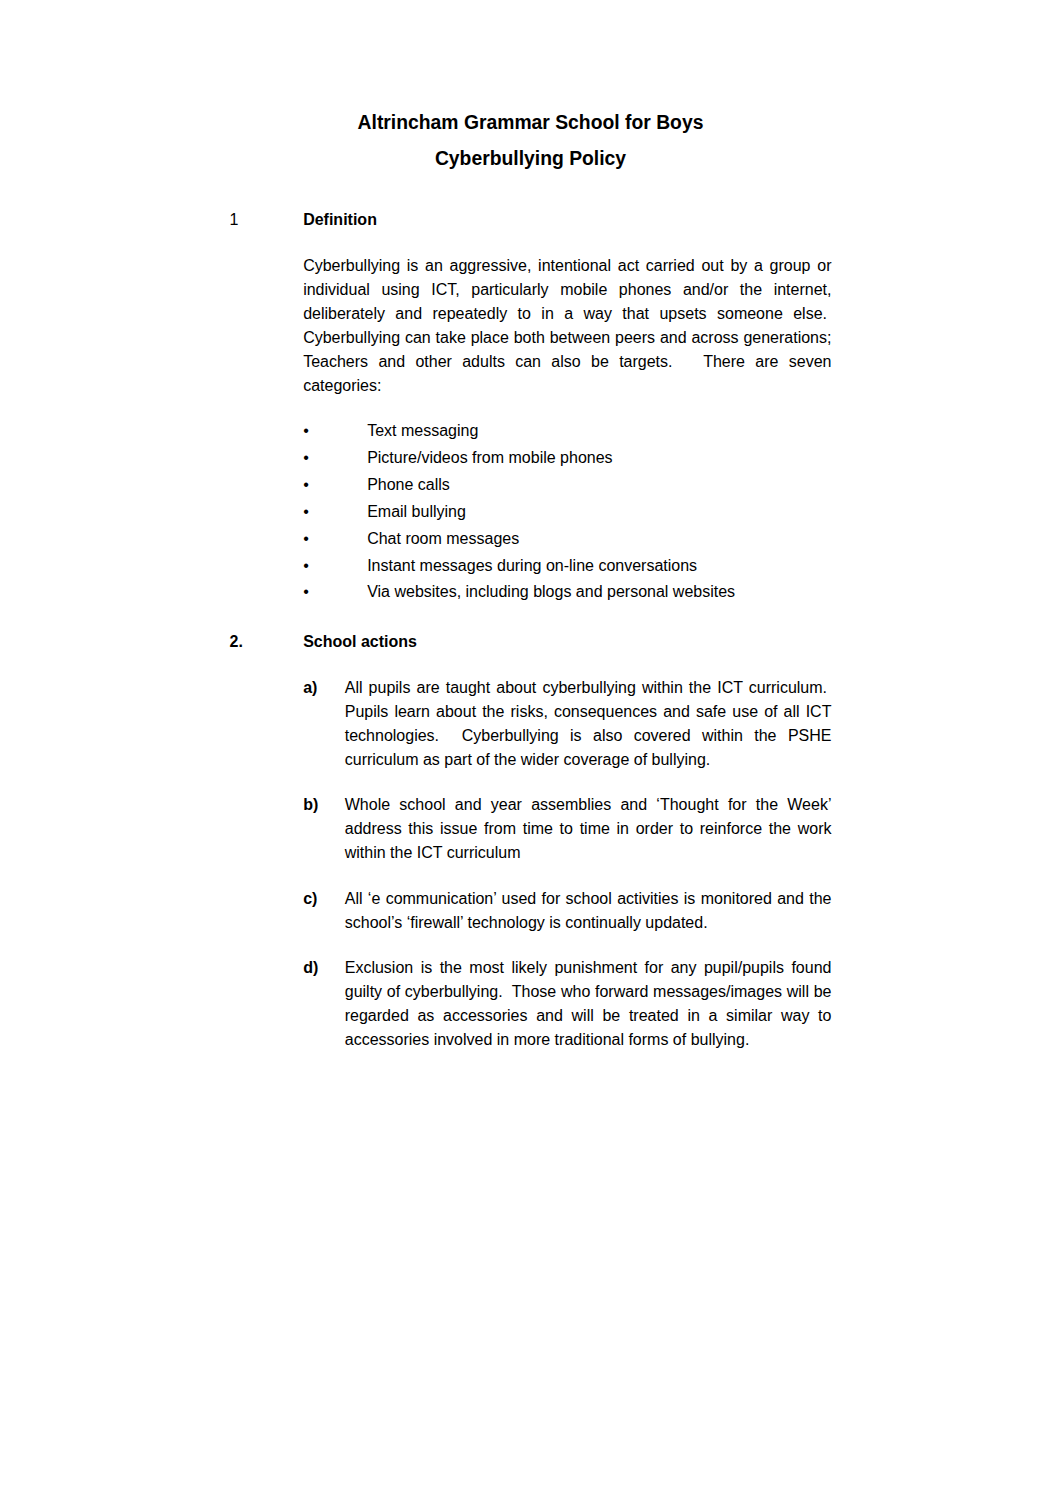Altrincham Grammar School for Boys
Cyberbullying Policy
1 Definition
Cyberbullying is an aggressive, intentional act carried out by a group or individual using ICT, particularly mobile phones and/or the internet, deliberately and repeatedly to in a way that upsets someone else. Cyberbullying can take place both between peers and across generations; Teachers and other adults can also be targets. There are seven categories:
•Text messaging
•Picture/videos from mobile phones
•Phone calls
•Email bullying
•Chat room messages
•Instant messages during on-line conversations
•Via websites, including blogs and personal websites
2. School actions
a) All pupils are taught about cyberbullying within the ICT curriculum. Pupils learn about the risks, consequences and safe use of all ICT technologies. Cyberbullying is also covered within the PSHE curriculum as part of the wider coverage of bullying.
b) Whole school and year assemblies and ‘Thought for the Week’ address this issue from time to time in order to reinforce the work within the ICT curriculum
c) All ‘e communication’ used for school activities is monitored and the school’s ‘firewall’ technology is continually updated.
d) Exclusion is the most likely punishment for any pupil/pupils found guilty of cyberbullying. Those who forward messages/images will be regarded as accessories and will be treated in a similar way to accessories involved in more traditional forms of bullying.